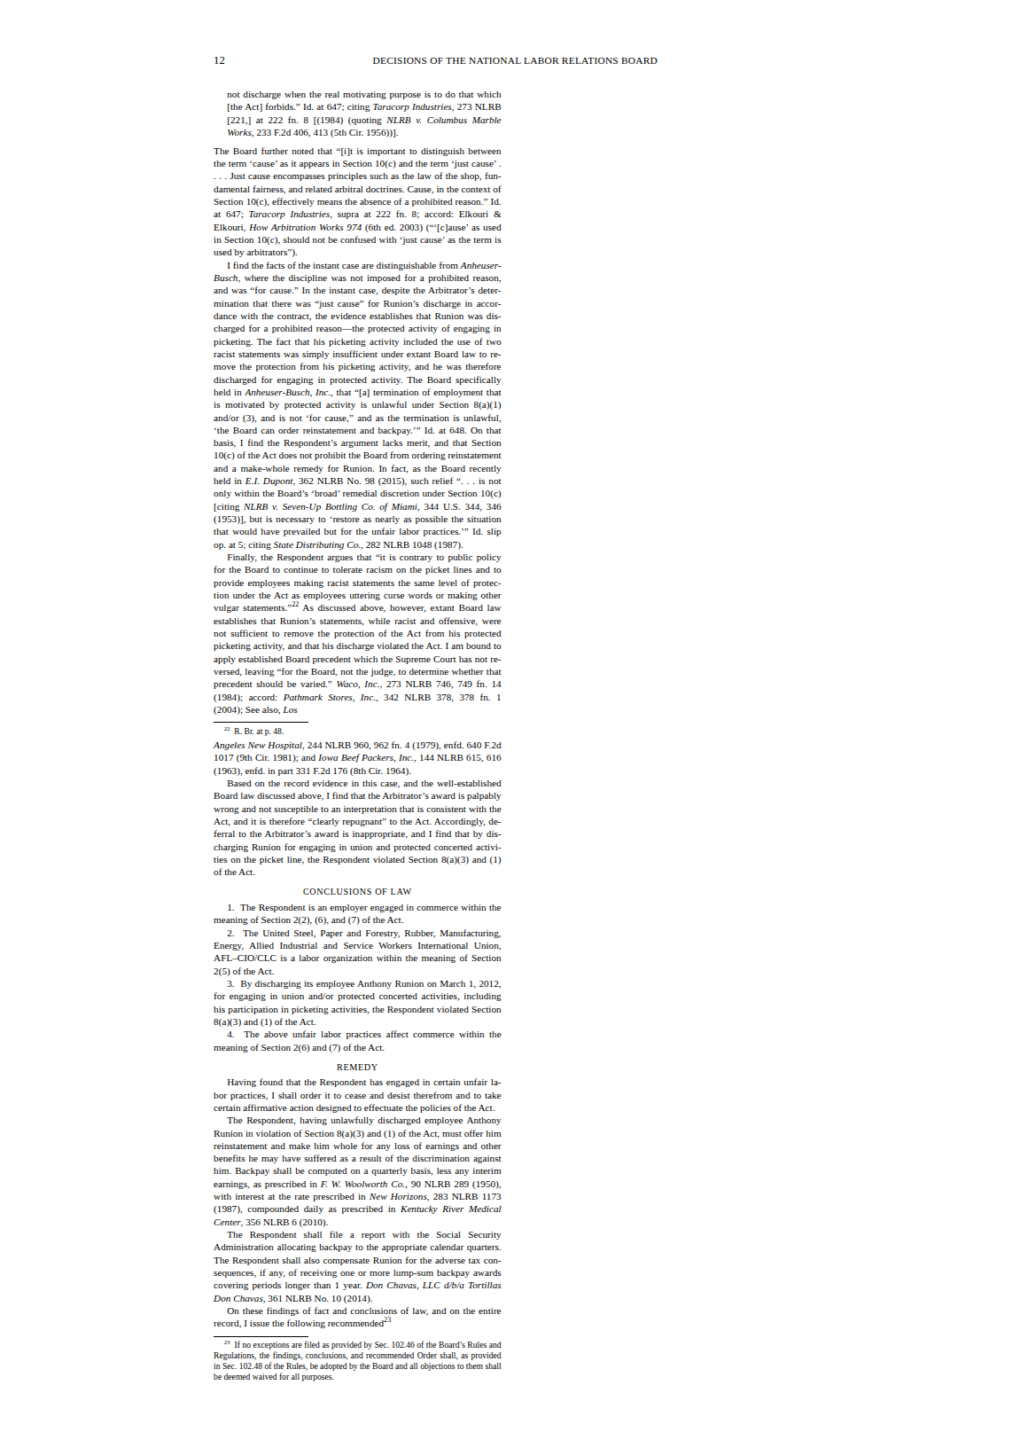12
DECISIONS OF THE NATIONAL LABOR RELATIONS BOARD
not discharge when the real motivating purpose is to do that which [the Act] forbids.” Id. at 647; citing Taracorp Industries, 273 NLRB [221,] at 222 fn. 8 [(1984) (quoting NLRB v. Columbus Marble Works, 233 F.2d 406, 413 (5th Cir. 1956))].
The Board further noted that “[i]t is important to distinguish between the term ‘cause’ as it appears in Section 10(c) and the term ‘just cause’ . . . . Just cause encompasses principles such as the law of the shop, fundamental fairness, and related arbitral doctrines. Cause, in the context of Section 10(c), effectively means the absence of a prohibited reason.” Id. at 647; Taracorp Industries, supra at 222 fn. 8; accord: Elkouri & Elkouri, How Arbitration Works 974 (6th ed. 2003) (“‘[c]ause’ as used in Section 10(c), should not be confused with ‘just cause’ as the term is used by arbitrators”).
I find the facts of the instant case are distinguishable from Anheuser-Busch, where the discipline was not imposed for a prohibited reason, and was “for cause.” In the instant case, despite the Arbitrator’s determination that there was “just cause” for Runion’s discharge in accordance with the contract, the evidence establishes that Runion was discharged for a prohibited reason—the protected activity of engaging in picketing. The fact that his picketing activity included the use of two racist statements was simply insufficient under extant Board law to remove the protection from his picketing activity, and he was therefore discharged for engaging in protected activity. The Board specifically held in Anheuser-Busch, Inc., that “[a] termination of employment that is motivated by protected activity is unlawful under Section 8(a)(1) and/or (3), and is not ‘for cause,” and as the termination is unlawful, ‘the Board can order reinstatement and backpay.’” Id. at 648. On that basis, I find the Respondent’s argument lacks merit, and that Section 10(c) of the Act does not prohibit the Board from ordering reinstatement and a make-whole remedy for Runion. In fact, as the Board recently held in E.I. Dupont, 362 NLRB No. 98 (2015), such relief “. . . is not only within the Board’s ‘broad’ remedial discretion under Section 10(c) [citing NLRB v. Seven-Up Bottling Co. of Miami, 344 U.S. 344, 346 (1953)], but is necessary to ‘restore as nearly as possible the situation that would have prevailed but for the unfair labor practices.’” Id. slip op. at 5; citing State Distributing Co., 282 NLRB 1048 (1987).
Finally, the Respondent argues that “it is contrary to public policy for the Board to continue to tolerate racism on the picket lines and to provide employees making racist statements the same level of protection under the Act as employees uttering curse words or making other vulgar statements.”22 As discussed above, however, extant Board law establishes that Runion’s statements, while racist and offensive, were not sufficient to remove the protection of the Act from his protected picketing activity, and that his discharge violated the Act. I am bound to apply established Board precedent which the Supreme Court has not reversed, leaving “for the Board, not the judge, to determine whether that precedent should be varied.” Waco, Inc., 273 NLRB 746, 749 fn. 14 (1984); accord: Pathmark Stores, Inc., 342 NLRB 378, 378 fn. 1 (2004); See also, Los
22 R. Br. at p. 48.
Angeles New Hospital, 244 NLRB 960, 962 fn. 4 (1979), enfd. 640 F.2d 1017 (9th Cir. 1981); and Iowa Beef Packers, Inc., 144 NLRB 615, 616 (1963), enfd. in part 331 F.2d 176 (8th Cir. 1964).
Based on the record evidence in this case, and the well-established Board law discussed above, I find that the Arbitrator’s award is palpably wrong and not susceptible to an interpretation that is consistent with the Act, and it is therefore “clearly repugnant” to the Act. Accordingly, deferral to the Arbitrator’s award is inappropriate, and I find that by discharging Runion for engaging in union and protected concerted activities on the picket line, the Respondent violated Section 8(a)(3) and (1) of the Act.
Conclusions of Law
1. The Respondent is an employer engaged in commerce within the meaning of Section 2(2), (6), and (7) of the Act.
2. The United Steel, Paper and Forestry, Rubber, Manufacturing, Energy, Allied Industrial and Service Workers International Union, AFL–CIO/CLC is a labor organization within the meaning of Section 2(5) of the Act.
3. By discharging its employee Anthony Runion on March 1, 2012, for engaging in union and/or protected concerted activities, including his participation in picketing activities, the Respondent violated Section 8(a)(3) and (1) of the Act.
4. The above unfair labor practices affect commerce within the meaning of Section 2(6) and (7) of the Act.
Remedy
Having found that the Respondent has engaged in certain unfair labor practices, I shall order it to cease and desist therefrom and to take certain affirmative action designed to effectuate the policies of the Act.
The Respondent, having unlawfully discharged employee Anthony Runion in violation of Section 8(a)(3) and (1) of the Act, must offer him reinstatement and make him whole for any loss of earnings and other benefits he may have suffered as a result of the discrimination against him. Backpay shall be computed on a quarterly basis, less any interim earnings, as prescribed in F. W. Woolworth Co., 90 NLRB 289 (1950), with interest at the rate prescribed in New Horizons, 283 NLRB 1173 (1987), compounded daily as prescribed in Kentucky River Medical Center, 356 NLRB 6 (2010).
The Respondent shall file a report with the Social Security Administration allocating backpay to the appropriate calendar quarters. The Respondent shall also compensate Runion for the adverse tax consequences, if any, of receiving one or more lump-sum backpay awards covering periods longer than 1 year. Don Chavas, LLC d/b/a Tortillas Don Chavas, 361 NLRB No. 10 (2014).
On these findings of fact and conclusions of law, and on the entire record, I issue the following recommended23
23 If no exceptions are filed as provided by Sec. 102.46 of the Board’s Rules and Regulations, the findings, conclusions, and recommended Order shall, as provided in Sec. 102.48 of the Rules, be adopted by the Board and all objections to them shall be deemed waived for all purposes.